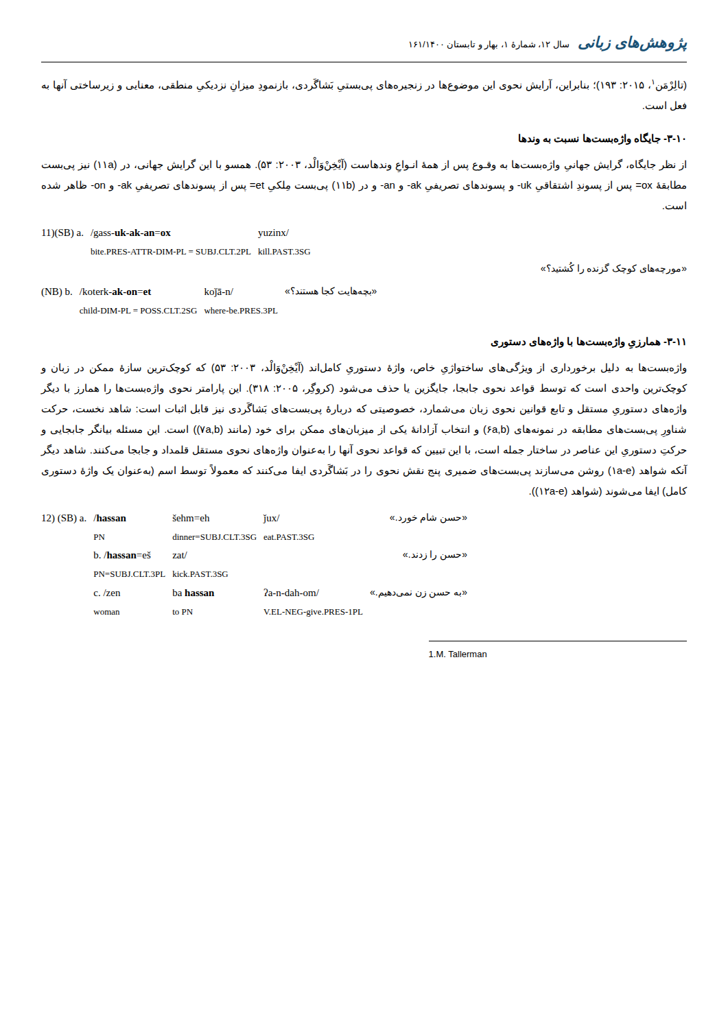پژوهش‌های زبانی سال ۱۲، شمارۀ ۱، بهار و تابستان ۱۶۱/۱۴۰۰
(تالِرْمَن۱، ۲۰۱۵: ۱۹۳)؛ بنابراین، آرایش نحوی این موضوع‌ها در زنجیره‌های پی‌بستیِ بَشاگَردی، بازنمودِ میزانِ نزدیکیِ منطقی، معنایی و زیرساختی آنها به فعل است.
۳-۱۰- جایگاه واژه‌بست‌ها نسبت به وندها
از نظر جایگاه، گرایش جهانیِ واژه‌بست‌ها به وقـوع پس از همۀ انـواعِ وندهاست (آیْخِنْ‌وَالْد، ۲۰۰۳: ۵۳). همسو با این گرایش جهانی، در (۱۱a) نیز پی‌بست مطابقۀ ox= پس از پسوندِ اشتقاقیِ uk- و پسوندهای تصریفیِ ak- و an- و در (۱۱b) پی‌بست مِلکیِ et= پس از پسوندهای تصریفیِ ak- و on- ظاهر شده است.
| 11)(SB) a. | /gass- uk-ak-an = ox | yuzinx/ |
| | bite.PRES-ATTR-DIM-PL = SUBJ.CLT.2PL | kill.PAST.3SG |
«مورچه‌های کوچک گزنده را کُشتید؟»
| (NB) b. | /koterk- ak-on = et | koǰā-n/ | «بچه‌هایت کجا هستند؟» |
| | child-DIM-PL = POSS.CLT.2SG | where-be.PRES.3PL | |
۳-۱۱- همارزیِ واژه‌بست‌ها با واژه‌های دستوری
واژه‌بست‌ها به دلیل برخورداری از ویژگی‌های ساختواژیِ خاص، واژۀ دستوریِ کامل‌اند (آیْخِنْ‌وَالْد، ۲۰۰۳: ۵۳) که کوچک‌ترین سازۀ ممکن در زبان و کوچک‌ترین واحدی است که توسط قواعد نحوی جابجا، جایگزین یا حذف می‌شود (کروگِر، ۲۰۰۵: ۳۱۸). این پارامتر نحوی واژه‌بست‌ها را همارز با دیگر واژه‌های دستوریِ مستقل و تابع قوانین نحوی زبان می‌شمارد، خصوصیتی که دربارۀ پی‌بست‌های بَشاگَردی نیز قابل اثبات است: شاهد نخست، حرکت شناورِ پی‌بست‌های مطابقه در نمونه‌های (۶a,b) و انتخاب آزادانۀ یکی از میزبان‌های ممکن برای خود (مانند (۷a,b)) است. این مسئله بیانگر جابجایی و حرکتِ دستوریِ این عناصر در ساختار جمله است، با این تبیین که قواعد نحوی آنها را به‌عنوان واژه‌های نحوی مستقل قلمداد و جابجا می‌کنند. شاهد دیگر آنکه شواهد (۱a-e) روشن می‌سازند پی‌بست‌های ضمیری پنج نقش نحوی را در بَشاگَردی ایفا می‌کنند که معمولاً توسط اسم (به‌عنوان یک واژۀ دستوری کامل) ایفا می‌شوند (شواهد (۱۲a-e)).
| 12) (SB) a. | / hassan | šehm=eh | ǰux/ | «حسن شام خورد.» |
| | PN | dinner=SUBJ.CLT.3SG | eat.PAST.3SG | |
| | b. / hassan =eš | zat/ | | «حسن را زدند.» |
| | PN=SUBJ.CLT.3PL | kick.PAST.3SG | | |
| | c. /zen | ba hassan | ʔa-n-dah-om/ | «به حسن زن نمی‌دهیم.» |
| | woman | to PN | V.EL-NEG-give.PRES-1PL | |
1.M. Tallerman